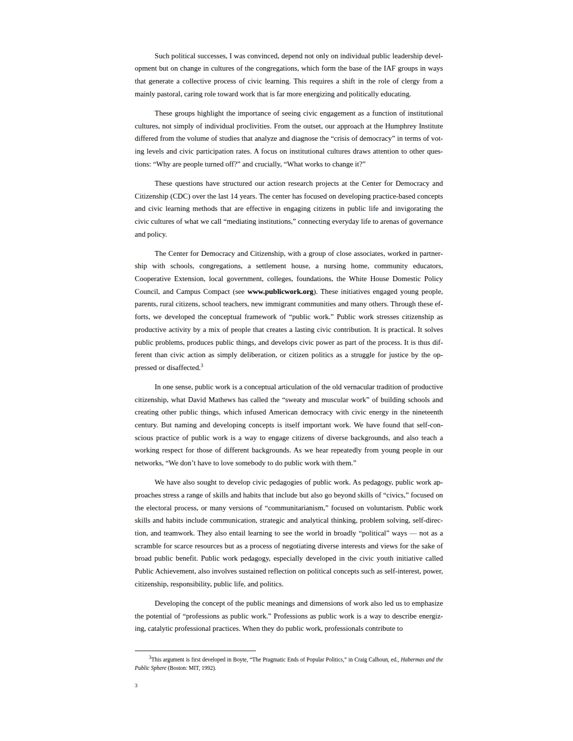Such political successes, I was convinced, depend not only on individual public leadership development but on change in cultures of the congregations, which form the base of the IAF groups in ways that generate a collective process of civic learning. This requires a shift in the role of clergy from a mainly pastoral, caring role toward work that is far more energizing and politically educating.
These groups highlight the importance of seeing civic engagement as a function of institutional cultures, not simply of individual proclivities. From the outset, our approach at the Humphrey Institute differed from the volume of studies that analyze and diagnose the “crisis of democracy” in terms of voting levels and civic participation rates. A focus on institutional cultures draws attention to other questions: “Why are people turned off?” and crucially, “What works to change it?”
These questions have structured our action research projects at the Center for Democracy and Citizenship (CDC) over the last 14 years. The center has focused on developing practice-based concepts and civic learning methods that are effective in engaging citizens in public life and invigorating the civic cultures of what we call “mediating institutions,” connecting everyday life to arenas of governance and policy.
The Center for Democracy and Citizenship, with a group of close associates, worked in partnership with schools, congregations, a settlement house, a nursing home, community educators, Cooperative Extension, local government, colleges, foundations, the White House Domestic Policy Council, and Campus Compact (see www.publicwork.org). These initiatives engaged young people, parents, rural citizens, school teachers, new immigrant communities and many others. Through these efforts, we developed the conceptual framework of “public work.” Public work stresses citizenship as productive activity by a mix of people that creates a lasting civic contribution. It is practical. It solves public problems, produces public things, and develops civic power as part of the process. It is thus different than civic action as simply deliberation, or citizen politics as a struggle for justice by the oppressed or disaffected.3
In one sense, public work is a conceptual articulation of the old vernacular tradition of productive citizenship, what David Mathews has called the “sweaty and muscular work” of building schools and creating other public things, which infused American democracy with civic energy in the nineteenth century. But naming and developing concepts is itself important work. We have found that self-conscious practice of public work is a way to engage citizens of diverse backgrounds, and also teach a working respect for those of different backgrounds. As we hear repeatedly from young people in our networks, “We don’t have to love somebody to do public work with them.”
We have also sought to develop civic pedagogies of public work. As pedagogy, public work approaches stress a range of skills and habits that include but also go beyond skills of “civics,” focused on the electoral process, or many versions of “communitarianism,” focused on voluntarism. Public work skills and habits include communication, strategic and analytical thinking, problem solving, self-direction, and teamwork. They also entail learning to see the world in broadly “political” ways — not as a scramble for scarce resources but as a process of negotiating diverse interests and views for the sake of broad public benefit. Public work pedagogy, especially developed in the civic youth initiative called Public Achievement, also involves sustained reflection on political concepts such as self-interest, power, citizenship, responsibility, public life, and politics.
Developing the concept of the public meanings and dimensions of work also led us to emphasize the potential of “professions as public work.” Professions as public work is a way to describe energizing, catalytic professional practices. When they do public work, professionals contribute to
3This argument is first developed in Boyte, “The Pragmatic Ends of Popular Politics,” in Craig Calhoun, ed., Habermas and the Public Sphere (Boston: MIT, 1992).
3